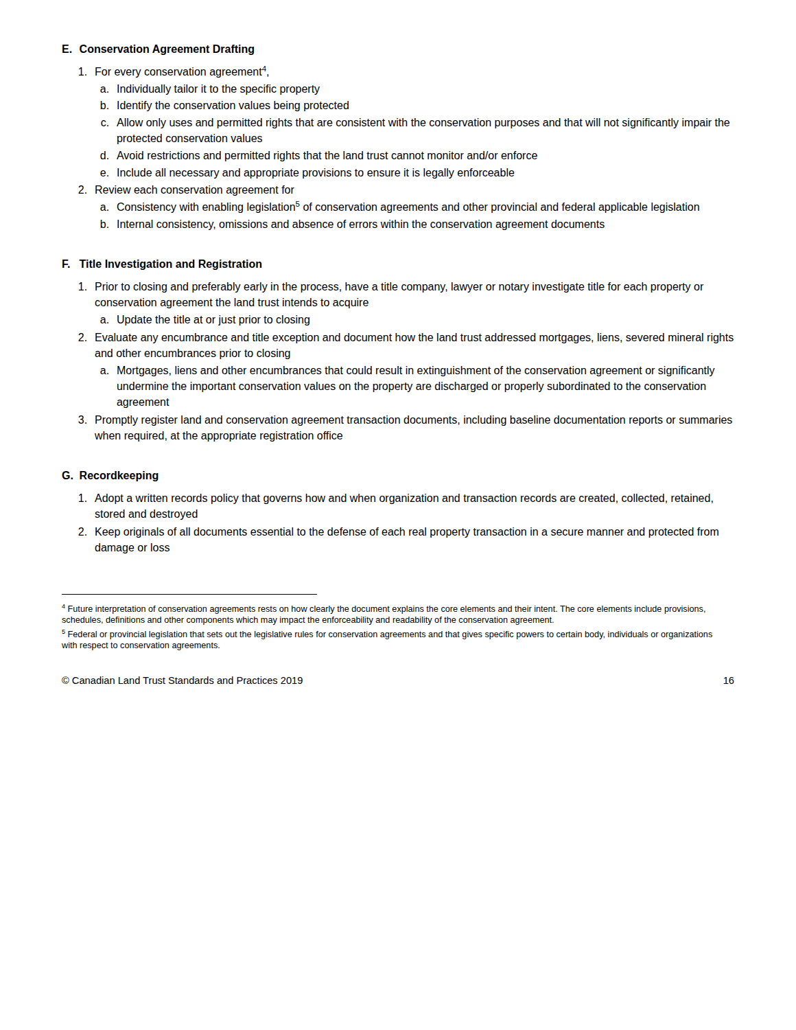E. Conservation Agreement Drafting
For every conservation agreement4,
Individually tailor it to the specific property
Identify the conservation values being protected
Allow only uses and permitted rights that are consistent with the conservation purposes and that will not significantly impair the protected conservation values
Avoid restrictions and permitted rights that the land trust cannot monitor and/or enforce
Include all necessary and appropriate provisions to ensure it is legally enforceable
Review each conservation agreement for
Consistency with enabling legislation5 of conservation agreements and other provincial and federal applicable legislation
Internal consistency, omissions and absence of errors within the conservation agreement documents
F. Title Investigation and Registration
Prior to closing and preferably early in the process, have a title company, lawyer or notary investigate title for each property or conservation agreement the land trust intends to acquire
Update the title at or just prior to closing
Evaluate any encumbrance and title exception and document how the land trust addressed mortgages, liens, severed mineral rights and other encumbrances prior to closing
Mortgages, liens and other encumbrances that could result in extinguishment of the conservation agreement or significantly undermine the important conservation values on the property are discharged or properly subordinated to the conservation agreement
Promptly register land and conservation agreement transaction documents, including baseline documentation reports or summaries when required, at the appropriate registration office
G. Recordkeeping
Adopt a written records policy that governs how and when organization and transaction records are created, collected, retained, stored and destroyed
Keep originals of all documents essential to the defense of each real property transaction in a secure manner and protected from damage or loss
4 Future interpretation of conservation agreements rests on how clearly the document explains the core elements and their intent. The core elements include provisions, schedules, definitions and other components which may impact the enforceability and readability of the conservation agreement.
5 Federal or provincial legislation that sets out the legislative rules for conservation agreements and that gives specific powers to certain body, individuals or organizations with respect to conservation agreements.
© Canadian Land Trust Standards and Practices 2019 16